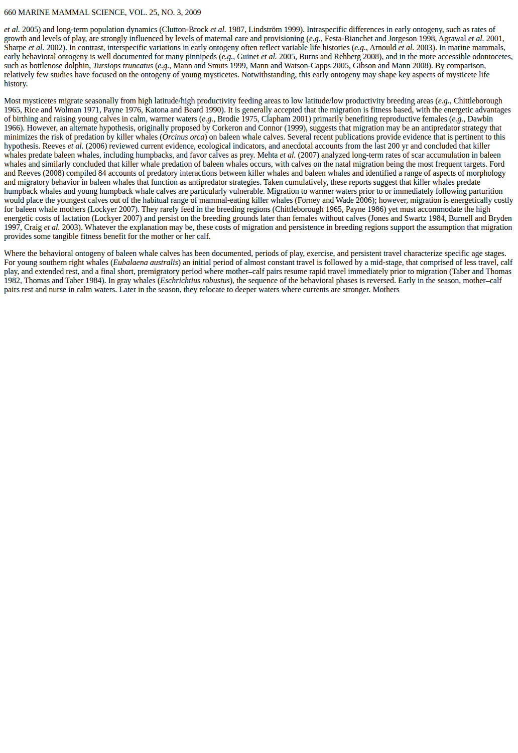660 MARINE MAMMAL SCIENCE, VOL. 25, NO. 3, 2009
et al. 2005) and long-term population dynamics (Clutton-Brock et al. 1987, Lindström 1999). Intraspecific differences in early ontogeny, such as rates of growth and levels of play, are strongly influenced by levels of maternal care and provisioning (e.g., Festa-Bianchet and Jorgeson 1998, Agrawal et al. 2001, Sharpe et al. 2002). In contrast, interspecific variations in early ontogeny often reflect variable life histories (e.g., Arnould et al. 2003). In marine mammals, early behavioral ontogeny is well documented for many pinnipeds (e.g., Guinet et al. 2005, Burns and Rehberg 2008), and in the more accessible odontocetes, such as bottlenose dolphin, Tursiops truncatus (e.g., Mann and Smuts 1999, Mann and Watson-Capps 2005, Gibson and Mann 2008). By comparison, relatively few studies have focused on the ontogeny of young mysticetes. Notwithstanding, this early ontogeny may shape key aspects of mysticete life history.
Most mysticetes migrate seasonally from high latitude/high productivity feeding areas to low latitude/low productivity breeding areas (e.g., Chittleborough 1965, Rice and Wolman 1971, Payne 1976, Katona and Beard 1990). It is generally accepted that the migration is fitness based, with the energetic advantages of birthing and raising young calves in calm, warmer waters (e.g., Brodie 1975, Clapham 2001) primarily benefiting reproductive females (e.g., Dawbin 1966). However, an alternate hypothesis, originally proposed by Corkeron and Connor (1999), suggests that migration may be an antipredator strategy that minimizes the risk of predation by killer whales (Orcinus orca) on baleen whale calves. Several recent publications provide evidence that is pertinent to this hypothesis. Reeves et al. (2006) reviewed current evidence, ecological indicators, and anecdotal accounts from the last 200 yr and concluded that killer whales predate baleen whales, including humpbacks, and favor calves as prey. Mehta et al. (2007) analyzed long-term rates of scar accumulation in baleen whales and similarly concluded that killer whale predation of baleen whales occurs, with calves on the natal migration being the most frequent targets. Ford and Reeves (2008) compiled 84 accounts of predatory interactions between killer whales and baleen whales and identified a range of aspects of morphology and migratory behavior in baleen whales that function as antipredator strategies. Taken cumulatively, these reports suggest that killer whales predate humpback whales and young humpback whale calves are particularly vulnerable. Migration to warmer waters prior to or immediately following parturition would place the youngest calves out of the habitual range of mammal-eating killer whales (Forney and Wade 2006); however, migration is energetically costly for baleen whale mothers (Lockyer 2007). They rarely feed in the breeding regions (Chittleborough 1965, Payne 1986) yet must accommodate the high energetic costs of lactation (Lockyer 2007) and persist on the breeding grounds later than females without calves (Jones and Swartz 1984, Burnell and Bryden 1997, Craig et al. 2003). Whatever the explanation may be, these costs of migration and persistence in breeding regions support the assumption that migration provides some tangible fitness benefit for the mother or her calf.
Where the behavioral ontogeny of baleen whale calves has been documented, periods of play, exercise, and persistent travel characterize specific age stages. For young southern right whales (Eubalaena australis) an initial period of almost constant travel is followed by a mid-stage, that comprised of less travel, calf play, and extended rest, and a final short, premigratory period where mother–calf pairs resume rapid travel immediately prior to migration (Taber and Thomas 1982, Thomas and Taber 1984). In gray whales (Eschrichtius robustus), the sequence of the behavioral phases is reversed. Early in the season, mother–calf pairs rest and nurse in calm waters. Later in the season, they relocate to deeper waters where currents are stronger. Mothers